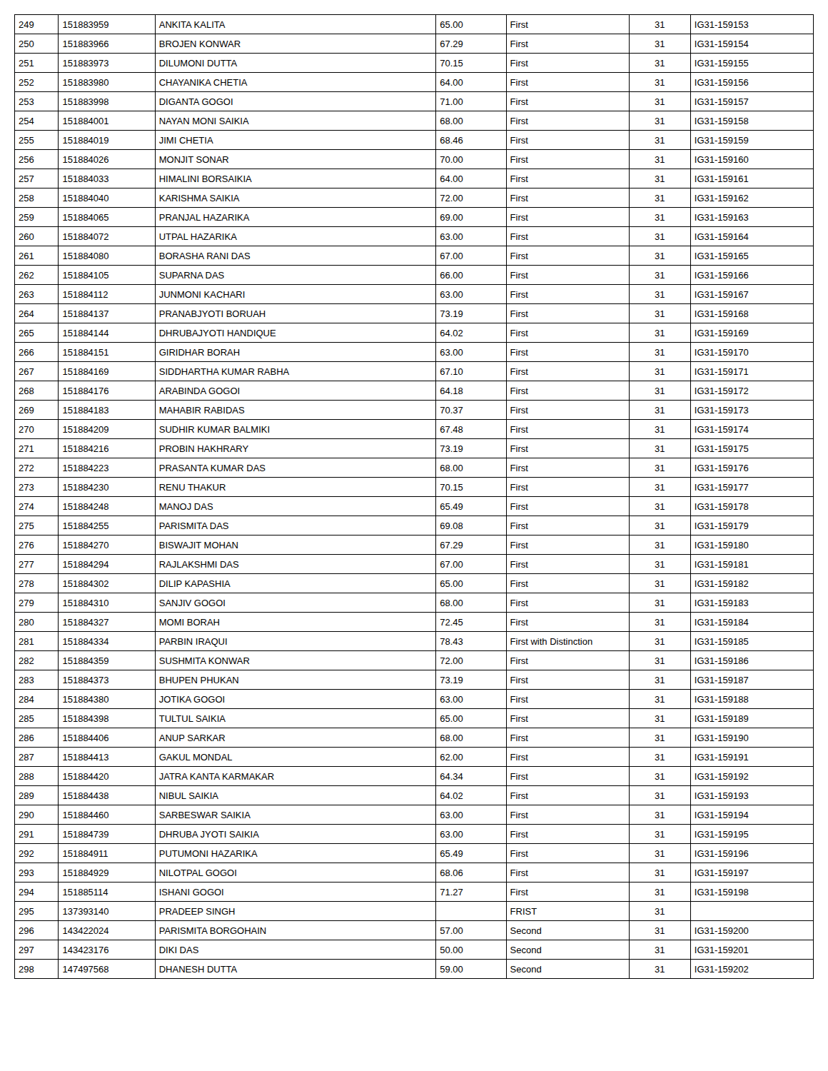| 249 | 151883959 | ANKITA KALITA | 65.00 | First | 31 | IG31-159153 |
| 250 | 151883966 | BROJEN KONWAR | 67.29 | First | 31 | IG31-159154 |
| 251 | 151883973 | DILUMONI DUTTA | 70.15 | First | 31 | IG31-159155 |
| 252 | 151883980 | CHAYANIKA CHETIA | 64.00 | First | 31 | IG31-159156 |
| 253 | 151883998 | DIGANTA GOGOI | 71.00 | First | 31 | IG31-159157 |
| 254 | 151884001 | NAYAN MONI SAIKIA | 68.00 | First | 31 | IG31-159158 |
| 255 | 151884019 | JIMI CHETIA | 68.46 | First | 31 | IG31-159159 |
| 256 | 151884026 | MONJIT SONAR | 70.00 | First | 31 | IG31-159160 |
| 257 | 151884033 | HIMALINI BORSAIKIA | 64.00 | First | 31 | IG31-159161 |
| 258 | 151884040 | KARISHMA SAIKIA | 72.00 | First | 31 | IG31-159162 |
| 259 | 151884065 | PRANJAL HAZARIKA | 69.00 | First | 31 | IG31-159163 |
| 260 | 151884072 | UTPAL HAZARIKA | 63.00 | First | 31 | IG31-159164 |
| 261 | 151884080 | BORASHA RANI DAS | 67.00 | First | 31 | IG31-159165 |
| 262 | 151884105 | SUPARNA DAS | 66.00 | First | 31 | IG31-159166 |
| 263 | 151884112 | JUNMONI KACHARI | 63.00 | First | 31 | IG31-159167 |
| 264 | 151884137 | PRANABJYOTI BORUAH | 73.19 | First | 31 | IG31-159168 |
| 265 | 151884144 | DHRUBAJYOTI HANDIQUE | 64.02 | First | 31 | IG31-159169 |
| 266 | 151884151 | GIRIDHAR BORAH | 63.00 | First | 31 | IG31-159170 |
| 267 | 151884169 | SIDDHARTHA KUMAR RABHA | 67.10 | First | 31 | IG31-159171 |
| 268 | 151884176 | ARABINDA GOGOI | 64.18 | First | 31 | IG31-159172 |
| 269 | 151884183 | MAHABIR RABIDAS | 70.37 | First | 31 | IG31-159173 |
| 270 | 151884209 | SUDHIR KUMAR BALMIKI | 67.48 | First | 31 | IG31-159174 |
| 271 | 151884216 | PROBIN HAKHRARY | 73.19 | First | 31 | IG31-159175 |
| 272 | 151884223 | PRASANTA KUMAR DAS | 68.00 | First | 31 | IG31-159176 |
| 273 | 151884230 | RENU THAKUR | 70.15 | First | 31 | IG31-159177 |
| 274 | 151884248 | MANOJ DAS | 65.49 | First | 31 | IG31-159178 |
| 275 | 151884255 | PARISMITA DAS | 69.08 | First | 31 | IG31-159179 |
| 276 | 151884270 | BISWAJIT MOHAN | 67.29 | First | 31 | IG31-159180 |
| 277 | 151884294 | RAJLAKSHMI DAS | 67.00 | First | 31 | IG31-159181 |
| 278 | 151884302 | DILIP KAPASHIA | 65.00 | First | 31 | IG31-159182 |
| 279 | 151884310 | SANJIV GOGOI | 68.00 | First | 31 | IG31-159183 |
| 280 | 151884327 | MOMI BORAH | 72.45 | First | 31 | IG31-159184 |
| 281 | 151884334 | PARBIN IRAQUI | 78.43 | First with Distinction | 31 | IG31-159185 |
| 282 | 151884359 | SUSHMITA KONWAR | 72.00 | First | 31 | IG31-159186 |
| 283 | 151884373 | BHUPEN PHUKAN | 73.19 | First | 31 | IG31-159187 |
| 284 | 151884380 | JOTIKA GOGOI | 63.00 | First | 31 | IG31-159188 |
| 285 | 151884398 | TULTUL SAIKIA | 65.00 | First | 31 | IG31-159189 |
| 286 | 151884406 | ANUP SARKAR | 68.00 | First | 31 | IG31-159190 |
| 287 | 151884413 | GAKUL MONDAL | 62.00 | First | 31 | IG31-159191 |
| 288 | 151884420 | JATRA KANTA KARMAKAR | 64.34 | First | 31 | IG31-159192 |
| 289 | 151884438 | NIBUL SAIKIA | 64.02 | First | 31 | IG31-159193 |
| 290 | 151884460 | SARBESWAR SAIKIA | 63.00 | First | 31 | IG31-159194 |
| 291 | 151884739 | DHRUBA JYOTI SAIKIA | 63.00 | First | 31 | IG31-159195 |
| 292 | 151884911 | PUTUMONI HAZARIKA | 65.49 | First | 31 | IG31-159196 |
| 293 | 151884929 | NILOTPAL GOGOI | 68.06 | First | 31 | IG31-159197 |
| 294 | 151885114 | ISHANI GOGOI | 71.27 | First | 31 | IG31-159198 |
| 295 | 137393140 | PRADEEP SINGH | | FRIST | 31 | |
| 296 | 143422024 | PARISMITA BORGOHAIN | 57.00 | Second | 31 | IG31-159200 |
| 297 | 143423176 | DIKI DAS | 50.00 | Second | 31 | IG31-159201 |
| 298 | 147497568 | DHANESH DUTTA | 59.00 | Second | 31 | IG31-159202 |